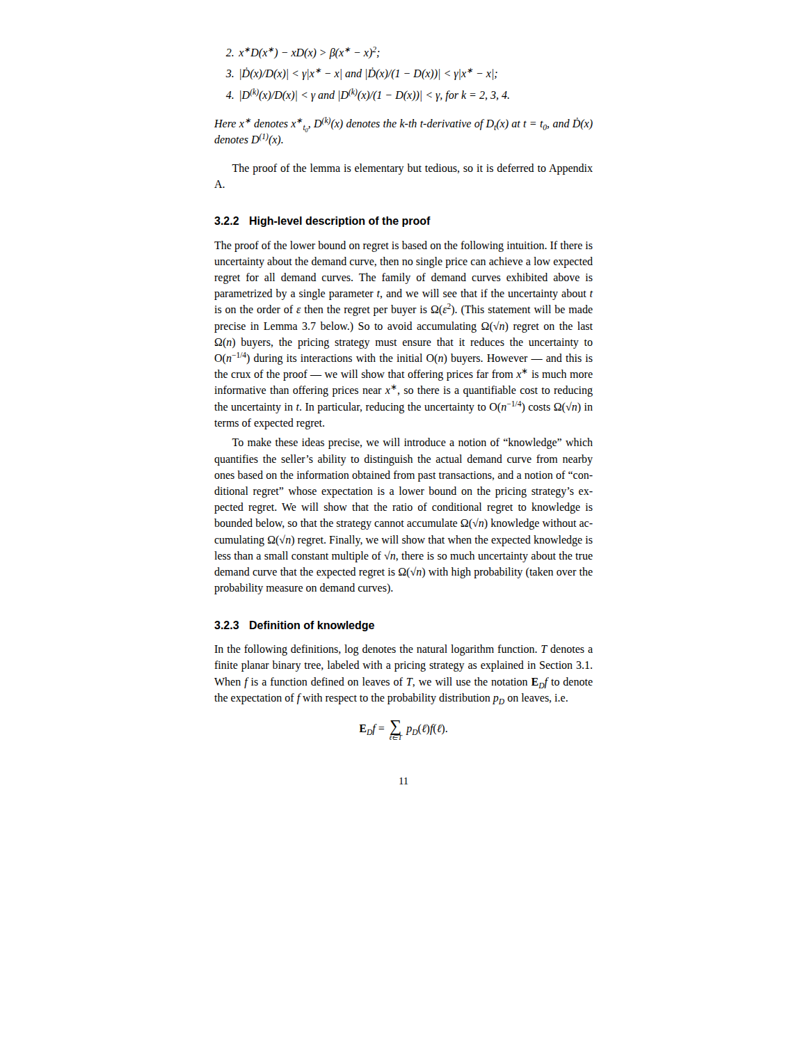2. x∗D(x∗) − xD(x) > β(x∗ − x)2;
3.|Ḋ(x)/D(x)| < γ|x∗ − x| and |Ḋ(x)/(1 − D(x))| < γ|x∗ − x|;
4.|D(k)(x)/D(x)| < γ and |D(k)(x)/(1 − D(x))| < γ, for k = 2, 3, 4.
Here x∗ denotes x∗t0, D(k)(x) denotes the k-th t-derivative of Dt(x) at t = t0, and Ḋ(x) denotes D(1)(x).
The proof of the lemma is elementary but tedious, so it is deferred to Appendix A.
3.2.2 High-level description of the proof
The proof of the lower bound on regret is based on the following intuition. If there is uncertainty about the demand curve, then no single price can achieve a low expected regret for all demand curves. The family of demand curves exhibited above is parametrized by a single parameter t, and we will see that if the uncertainty about t is on the order of ε then the regret per buyer is Ω(ε2). (This statement will be made precise in Lemma 3.7 below.) So to avoid accumulating Ω(√n) regret on the last Ω(n) buyers, the pricing strategy must ensure that it reduces the uncertainty to O(n−1/4) during its interactions with the initial O(n) buyers. However — and this is the crux of the proof — we will show that offering prices far from x∗ is much more informative than offering prices near x∗, so there is a quantifiable cost to reducing the uncertainty in t. In particular, reducing the uncertainty to O(n−1/4) costs Ω(√n) in terms of expected regret.
To make these ideas precise, we will introduce a notion of “knowledge” which quantifies the seller’s ability to distinguish the actual demand curve from nearby ones based on the information obtained from past transactions, and a notion of “conditional regret” whose expectation is a lower bound on the pricing strategy’s expected regret. We will show that the ratio of conditional regret to knowledge is bounded below, so that the strategy cannot accumulate Ω(√n) knowledge without accumulating Ω(√n) regret. Finally, we will show that when the expected knowledge is less than a small constant multiple of √n, there is so much uncertainty about the true demand curve that the expected regret is Ω(√n) with high probability (taken over the probability measure on demand curves).
3.2.3 Definition of knowledge
In the following definitions, log denotes the natural logarithm function. T denotes a finite planar binary tree, labeled with a pricing strategy as explained in Section 3.1. When f is a function defined on leaves of T, we will use the notation EDf to denote the expectation of f with respect to the probability distribution pD on leaves, i.e.
EDf = ∑ℓ∈T pD(ℓ)f(ℓ).
11